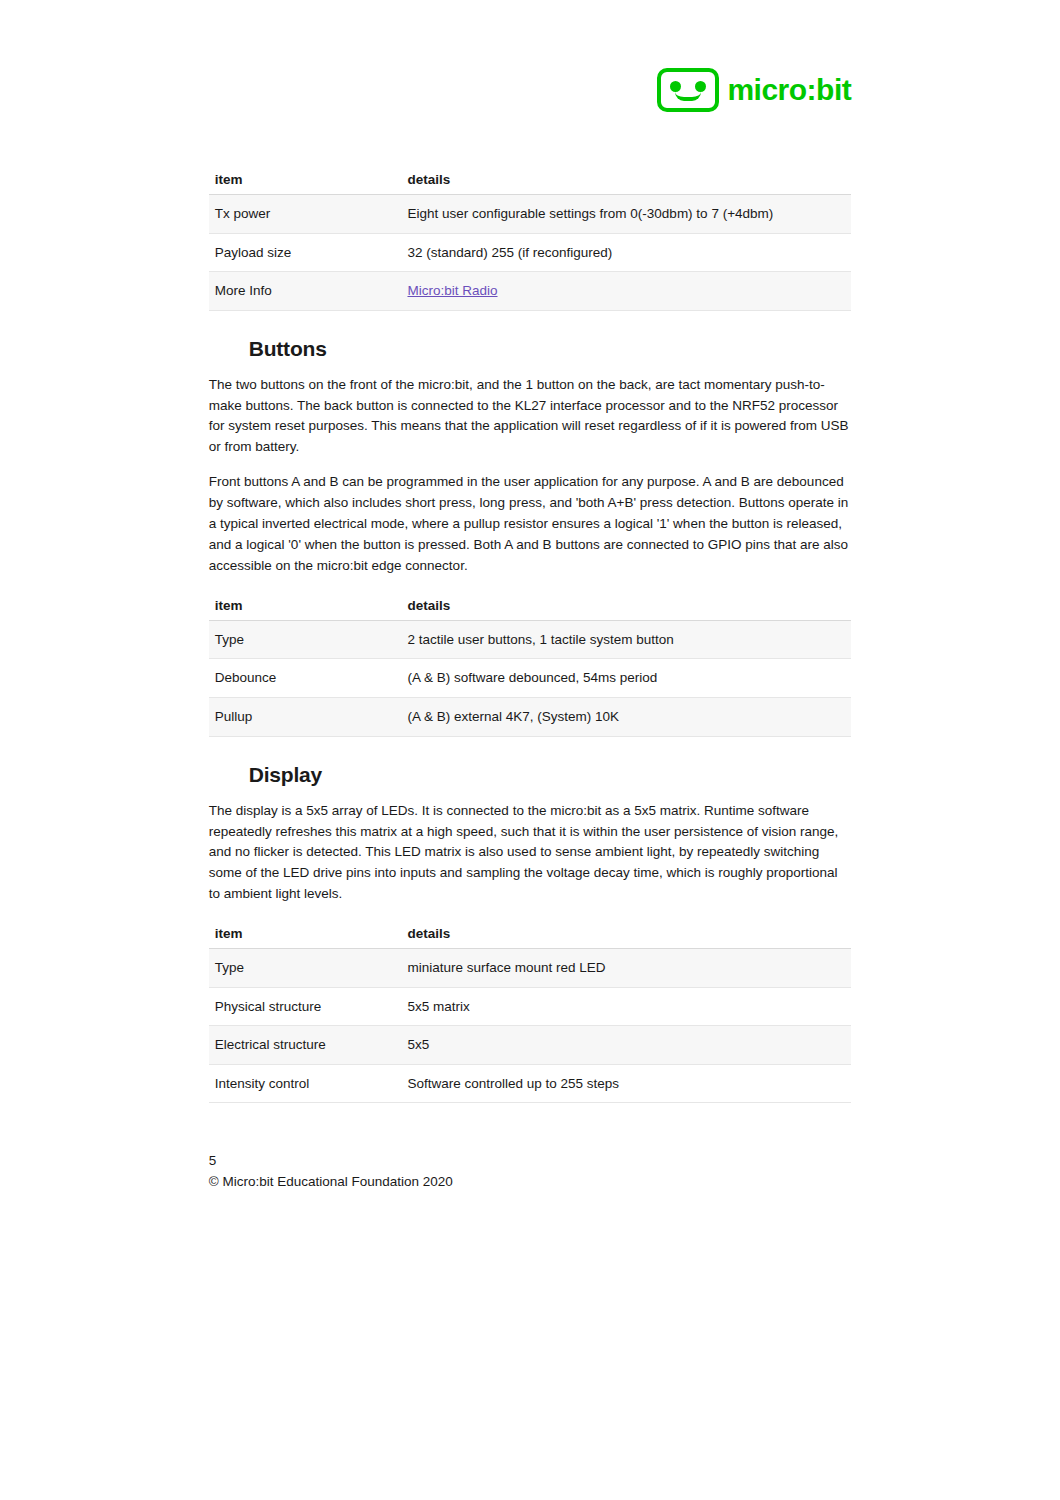micro:bit
| item | details |
| --- | --- |
| Tx power | Eight user configurable settings from 0(-30dbm) to 7 (+4dbm) |
| Payload size | 32 (standard) 255 (if reconfigured) |
| More Info | Micro:bit Radio |
Buttons
The two buttons on the front of the micro:bit, and the 1 button on the back, are tact momentary push-to-make buttons. The back button is connected to the KL27 interface processor and to the NRF52 processor for system reset purposes. This means that the application will reset regardless of if it is powered from USB or from battery.
Front buttons A and B can be programmed in the user application for any purpose. A and B are debounced by software, which also includes short press, long press, and 'both A+B' press detection. Buttons operate in a typical inverted electrical mode, where a pullup resistor ensures a logical '1' when the button is released, and a logical '0' when the button is pressed. Both A and B buttons are connected to GPIO pins that are also accessible on the micro:bit edge connector.
| item | details |
| --- | --- |
| Type | 2 tactile user buttons, 1 tactile system button |
| Debounce | (A & B) software debounced, 54ms period |
| Pullup | (A & B) external 4K7, (System) 10K |
Display
The display is a 5x5 array of LEDs. It is connected to the micro:bit as a 5x5 matrix. Runtime software repeatedly refreshes this matrix at a high speed, such that it is within the user persistence of vision range, and no flicker is detected. This LED matrix is also used to sense ambient light, by repeatedly switching some of the LED drive pins into inputs and sampling the voltage decay time, which is roughly proportional to ambient light levels.
| item | details |
| --- | --- |
| Type | miniature surface mount red LED |
| Physical structure | 5x5 matrix |
| Electrical structure | 5x5 |
| Intensity control | Software controlled up to 255 steps |
5
© Micro:bit Educational Foundation 2020